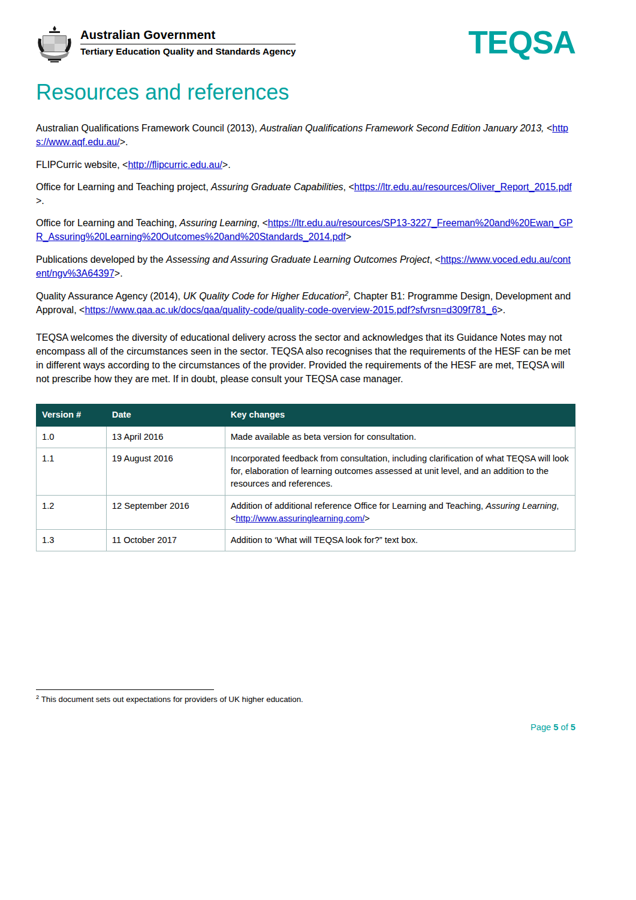Australian Government
Tertiary Education Quality and Standards Agency
TEQSA
Resources and references
Australian Qualifications Framework Council (2013), Australian Qualifications Framework Second Edition January 2013, <https://www.aqf.edu.au/>.
FLIPCurric website, <http://flipcurric.edu.au/>.
Office for Learning and Teaching project, Assuring Graduate Capabilities, <https://ltr.edu.au/resources/Oliver_Report_2015.pdf>.
Office for Learning and Teaching, Assuring Learning, <https://ltr.edu.au/resources/SP13-3227_Freeman%20and%20Ewan_GPR_Assuring%20Learning%20Outcomes%20and%20Standards_2014.pdf>
Publications developed by the Assessing and Assuring Graduate Learning Outcomes Project, <https://www.voced.edu.au/content/ngv%3A64397>.
Quality Assurance Agency (2014), UK Quality Code for Higher Education2, Chapter B1: Programme Design, Development and Approval, <https://www.qaa.ac.uk/docs/qaa/quality-code/quality-code-overview-2015.pdf?sfvrsn=d309f781_6>.
TEQSA welcomes the diversity of educational delivery across the sector and acknowledges that its Guidance Notes may not encompass all of the circumstances seen in the sector. TEQSA also recognises that the requirements of the HESF can be met in different ways according to the circumstances of the provider. Provided the requirements of the HESF are met, TEQSA will not prescribe how they are met. If in doubt, please consult your TEQSA case manager.
| Version # | Date | Key changes |
| --- | --- | --- |
| 1.0 | 13 April 2016 | Made available as beta version for consultation. |
| 1.1 | 19 August 2016 | Incorporated feedback from consultation, including clarification of what TEQSA will look for, elaboration of learning outcomes assessed at unit level, and an addition to the resources and references. |
| 1.2 | 12 September 2016 | Addition of additional reference Office for Learning and Teaching, Assuring Learning , < http://www.assuringlearning.com/ > |
| 1.3 | 11 October 2017 | Addition to ‘What will TEQSA look for?” text box. |
2 This document sets out expectations for providers of UK higher education.
Page 5 of 5